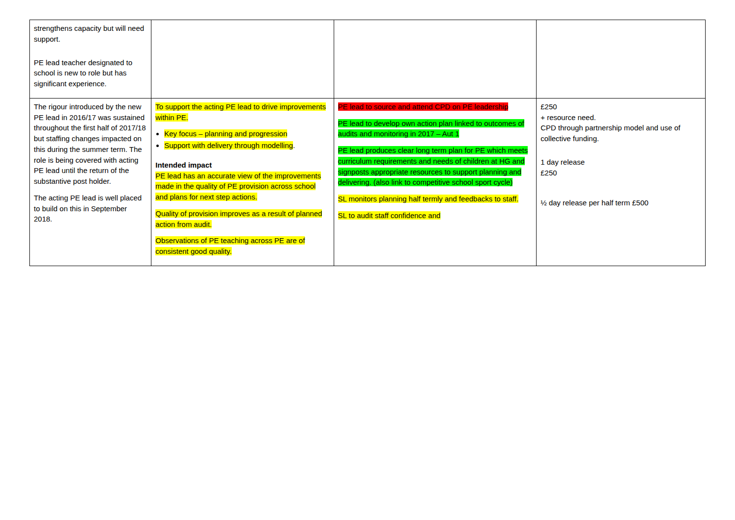| strengthens capacity but will need support. PE lead teacher designated to school is new to role but has significant experience. | | | |
| The rigour introduced by the new PE lead in 2016/17 was sustained throughout the first half of 2017/18 but staffing changes impacted on this during the summer term. The role is being covered with acting PE lead until the return of the substantive post holder. The acting PE lead is well placed to build on this in September 2018. | To support the acting PE lead to drive improvements within PE. Key focus – planning and progression Support with delivery through modelling . Intended impact PE lead has an accurate view of the improvements made in the quality of PE provision across school and plans for next step actions. Quality of provision improves as a result of planned action from audit. Observations of PE teaching across PE are of consistent good quality. | PE lead to source and attend CPD on PE leadership PE lead to develop own action plan linked to outcomes of audits and monitoring in 2017 – Aut 1 PE lead produces clear long term plan for PE which meets curriculum requirements and needs of children at HG and signposts appropriate resources to support planning and delivering. (also link to competitive school sport cycle) SL monitors planning half termly and feedbacks to staff. SL to audit staff confidence and | £250 + resource need. CPD through partnership model and use of collective funding. 1 day release £250 ½ day release per half term £500 |